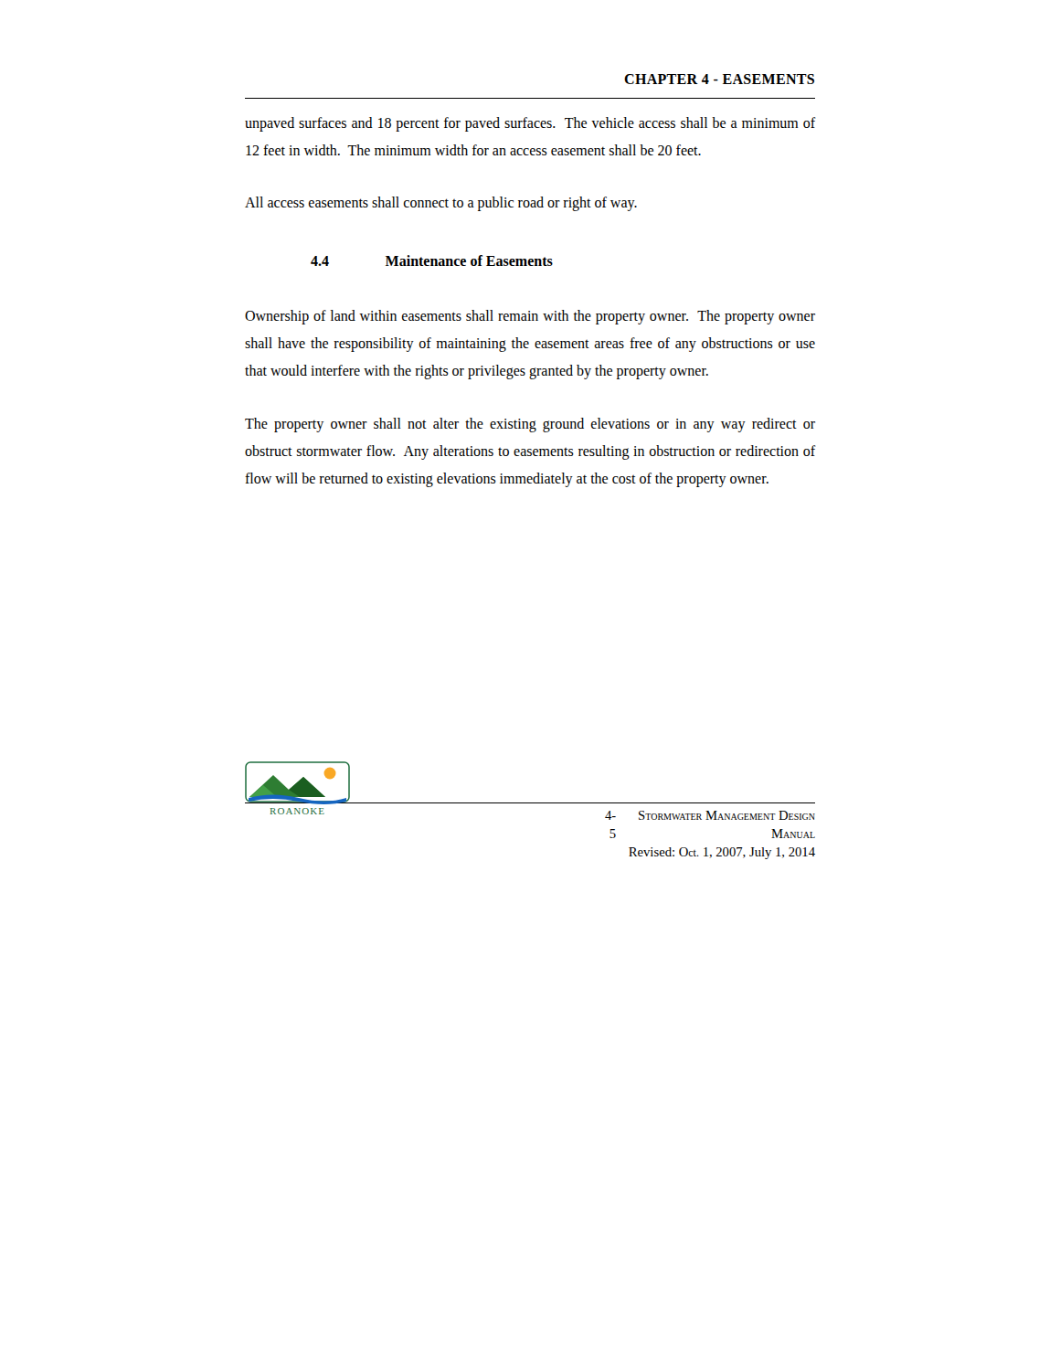CHAPTER 4 - EASEMENTS
unpaved surfaces and 18 percent for paved surfaces. The vehicle access shall be a minimum of 12 feet in width. The minimum width for an access easement shall be 20 feet.
All access easements shall connect to a public road or right of way.
4.4 Maintenance of Easements
Ownership of land within easements shall remain with the property owner. The property owner shall have the responsibility of maintaining the easement areas free of any obstructions or use that would interfere with the rights or privileges granted by the property owner.
The property owner shall not alter the existing ground elevations or in any way redirect or obstruct stormwater flow. Any alterations to easements resulting in obstruction or redirection of flow will be returned to existing elevations immediately at the cost of the property owner.
ROANOKE
4-5 Stormwater Management Design Manual
Revised: Oct. 1, 2007, July 1, 2014